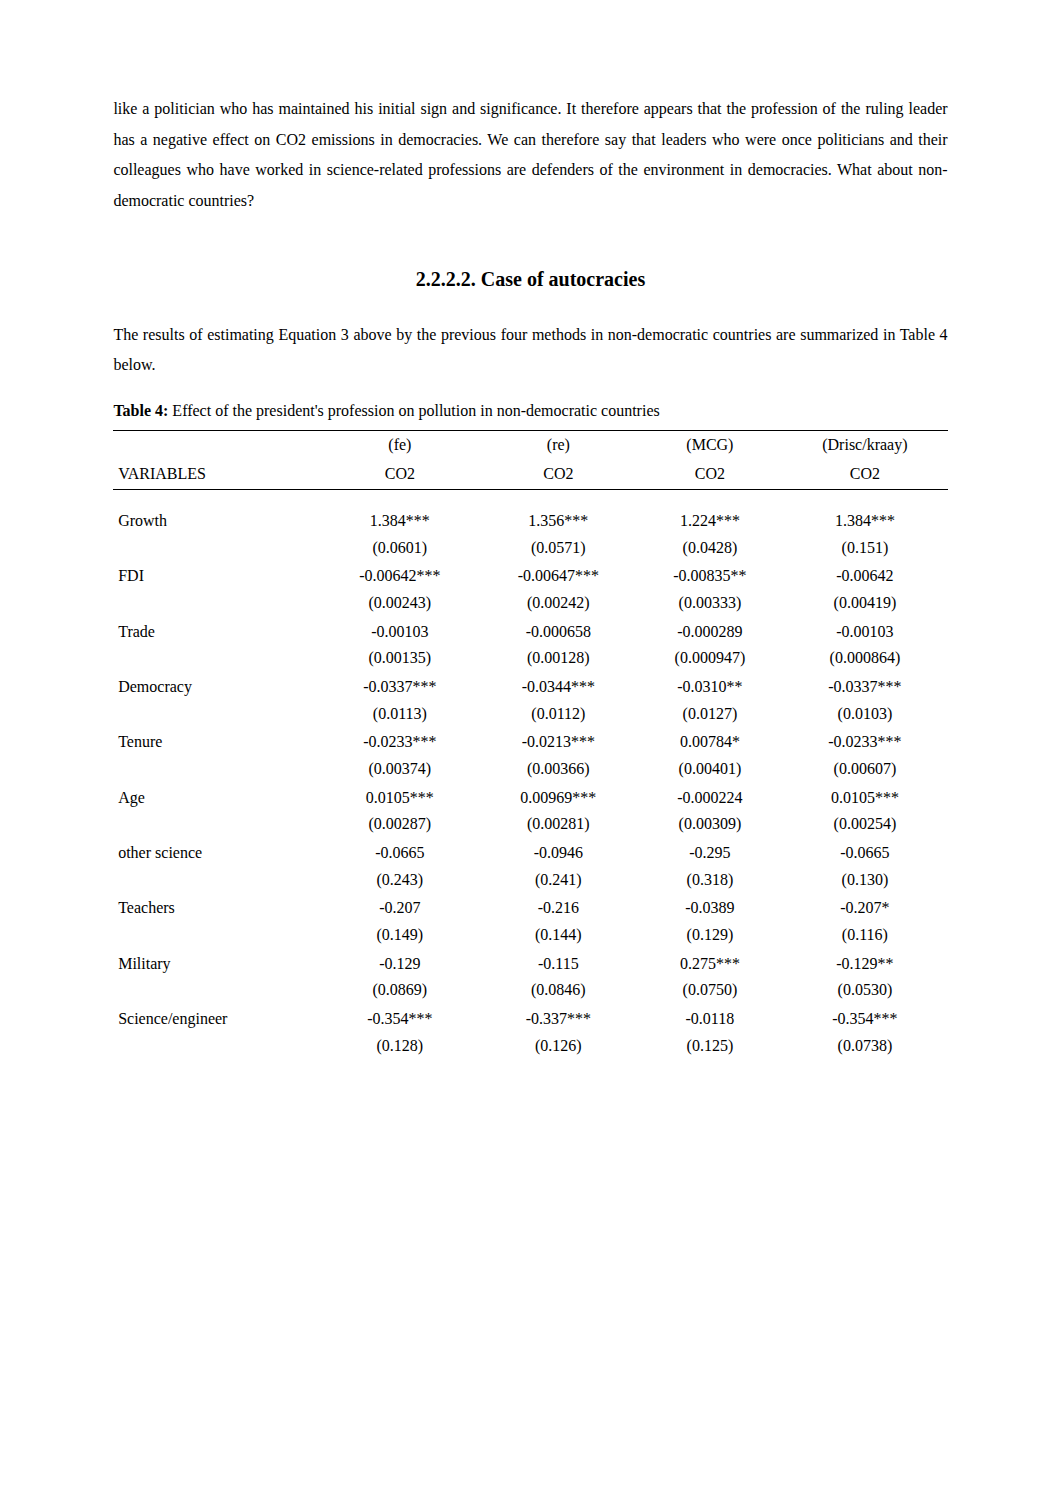like a politician who has maintained his initial sign and significance. It therefore appears that the profession of the ruling leader has a negative effect on CO2 emissions in democracies. We can therefore say that leaders who were once politicians and their colleagues who have worked in science-related professions are defenders of the environment in democracies. What about non-democratic countries?
2.2.2.2. Case of autocracies
The results of estimating Equation 3 above by the previous four methods in non-democratic countries are summarized in Table 4 below.
Table 4: Effect of the president's profession on pollution in non-democratic countries
| | (fe) | (re) | (MCG) | (Drisc/kraay) |
| --- | --- | --- | --- | --- |
| VARIABLES | CO2 | CO2 | CO2 | CO2 |
| Growth | 1.384*** | 1.356*** | 1.224*** | 1.384*** |
| | (0.0601) | (0.0571) | (0.0428) | (0.151) |
| FDI | -0.00642*** | -0.00647*** | -0.00835** | -0.00642 |
| | (0.00243) | (0.00242) | (0.00333) | (0.00419) |
| Trade | -0.00103 | -0.000658 | -0.000289 | -0.00103 |
| | (0.00135) | (0.00128) | (0.000947) | (0.000864) |
| Democracy | -0.0337*** | -0.0344*** | -0.0310** | -0.0337*** |
| | (0.0113) | (0.0112) | (0.0127) | (0.0103) |
| Tenure | -0.0233*** | -0.0213*** | 0.00784* | -0.0233*** |
| | (0.00374) | (0.00366) | (0.00401) | (0.00607) |
| Age | 0.0105*** | 0.00969*** | -0.000224 | 0.0105*** |
| | (0.00287) | (0.00281) | (0.00309) | (0.00254) |
| other science | -0.0665 | -0.0946 | -0.295 | -0.0665 |
| | (0.243) | (0.241) | (0.318) | (0.130) |
| Teachers | -0.207 | -0.216 | -0.0389 | -0.207* |
| | (0.149) | (0.144) | (0.129) | (0.116) |
| Military | -0.129 | -0.115 | 0.275*** | -0.129** |
| | (0.0869) | (0.0846) | (0.0750) | (0.0530) |
| Science/engineer | -0.354*** | -0.337*** | -0.0118 | -0.354*** |
| | (0.128) | (0.126) | (0.125) | (0.0738) |